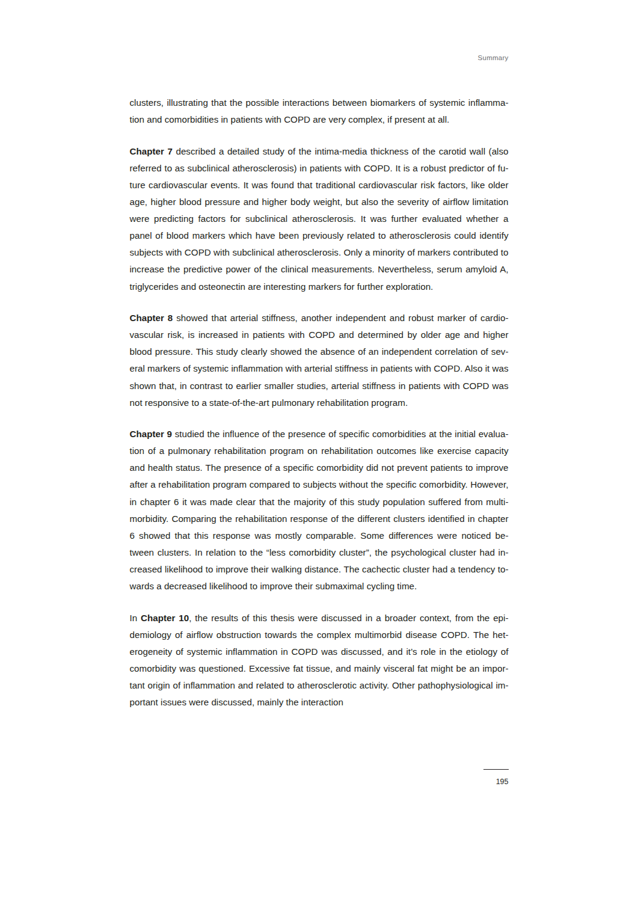Summary
clusters, illustrating that the possible interactions between biomarkers of systemic inflammation and comorbidities in patients with COPD are very complex, if present at all.
Chapter 7 described a detailed study of the intima-media thickness of the carotid wall (also referred to as subclinical atherosclerosis) in patients with COPD. It is a robust predictor of future cardiovascular events. It was found that traditional cardiovascular risk factors, like older age, higher blood pressure and higher body weight, but also the severity of airflow limitation were predicting factors for subclinical atherosclerosis. It was further evaluated whether a panel of blood markers which have been previously related to atherosclerosis could identify subjects with COPD with subclinical atherosclerosis. Only a minority of markers contributed to increase the predictive power of the clinical measurements. Nevertheless, serum amyloid A, triglycerides and osteonectin are interesting markers for further exploration.
Chapter 8 showed that arterial stiffness, another independent and robust marker of cardiovascular risk, is increased in patients with COPD and determined by older age and higher blood pressure. This study clearly showed the absence of an independent correlation of several markers of systemic inflammation with arterial stiffness in patients with COPD. Also it was shown that, in contrast to earlier smaller studies, arterial stiffness in patients with COPD was not responsive to a state-of-the-art pulmonary rehabilitation program.
Chapter 9 studied the influence of the presence of specific comorbidities at the initial evaluation of a pulmonary rehabilitation program on rehabilitation outcomes like exercise capacity and health status. The presence of a specific comorbidity did not prevent patients to improve after a rehabilitation program compared to subjects without the specific comorbidity. However, in chapter 6 it was made clear that the majority of this study population suffered from multimorbidity. Comparing the rehabilitation response of the different clusters identified in chapter 6 showed that this response was mostly comparable. Some differences were noticed between clusters. In relation to the “less comorbidity cluster”, the psychological cluster had increased likelihood to improve their walking distance. The cachectic cluster had a tendency towards a decreased likelihood to improve their submaximal cycling time.
In Chapter 10, the results of this thesis were discussed in a broader context, from the epidemiology of airflow obstruction towards the complex multimorbid disease COPD. The heterogeneity of systemic inflammation in COPD was discussed, and it’s role in the etiology of comorbidity was questioned. Excessive fat tissue, and mainly visceral fat might be an important origin of inflammation and related to atherosclerotic activity. Other pathophysiological important issues were discussed, mainly the interaction
195